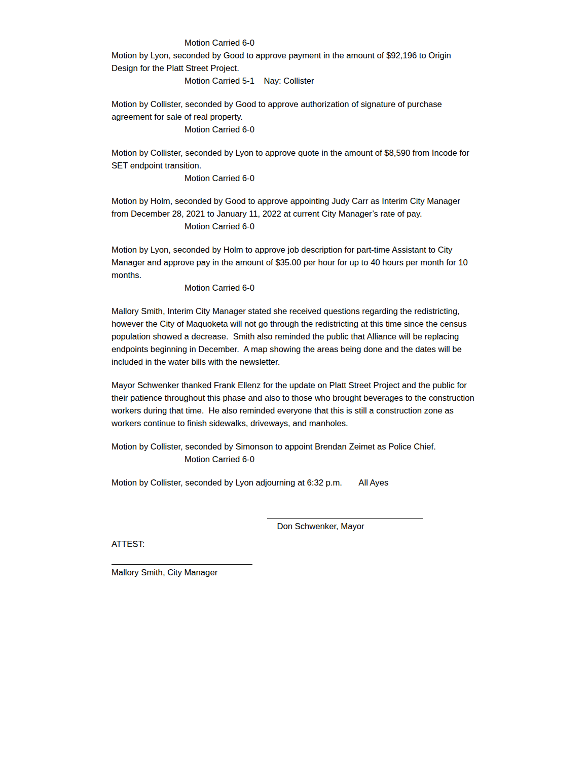Motion Carried 6-0
Motion by Lyon, seconded by Good to approve payment in the amount of $92,196 to Origin Design for the Platt Street Project.
Motion Carried 5-1 Nay: Collister
Motion by Collister, seconded by Good to approve authorization of signature of purchase agreement for sale of real property.
Motion Carried 6-0
Motion by Collister, seconded by Lyon to approve quote in the amount of $8,590 from Incode for SET endpoint transition.
Motion Carried 6-0
Motion by Holm, seconded by Good to approve appointing Judy Carr as Interim City Manager from December 28, 2021 to January 11, 2022 at current City Manager’s rate of pay.
Motion Carried 6-0
Motion by Lyon, seconded by Holm to approve job description for part-time Assistant to City Manager and approve pay in the amount of $35.00 per hour for up to 40 hours per month for 10 months.
Motion Carried 6-0
Mallory Smith, Interim City Manager stated she received questions regarding the redistricting, however the City of Maquoketa will not go through the redistricting at this time since the census population showed a decrease. Smith also reminded the public that Alliance will be replacing endpoints beginning in December. A map showing the areas being done and the dates will be included in the water bills with the newsletter.
Mayor Schwenker thanked Frank Ellenz for the update on Platt Street Project and the public for their patience throughout this phase and also to those who brought beverages to the construction workers during that time. He also reminded everyone that this is still a construction zone as workers continue to finish sidewalks, driveways, and manholes.
Motion by Collister, seconded by Simonson to appoint Brendan Zeimet as Police Chief.
Motion Carried 6-0
Motion by Collister, seconded by Lyon adjourning at 6:32 p.m. All Ayes
Don Schwenker, Mayor
ATTEST:
Mallory Smith, City Manager